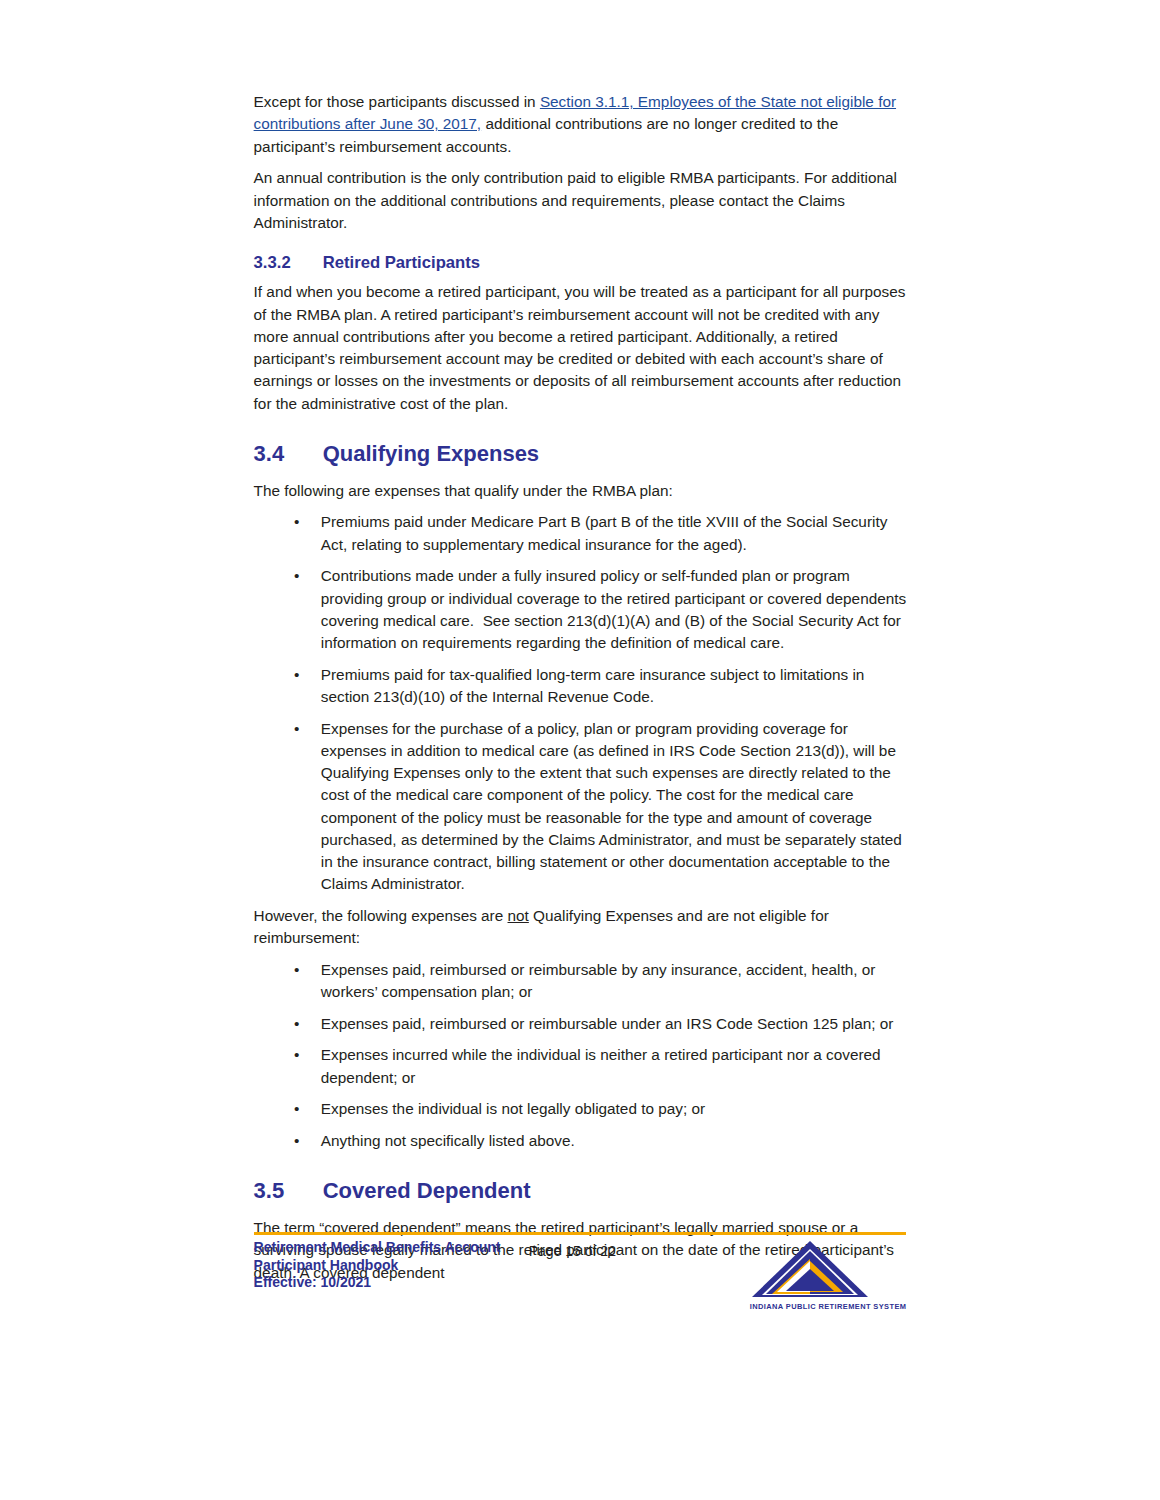Except for those participants discussed in Section 3.1.1, Employees of the State not eligible for contributions after June 30, 2017, additional contributions are no longer credited to the participant’s reimbursement accounts.
An annual contribution is the only contribution paid to eligible RMBA participants. For additional information on the additional contributions and requirements, please contact the Claims Administrator.
3.3.2 Retired Participants
If and when you become a retired participant, you will be treated as a participant for all purposes of the RMBA plan. A retired participant’s reimbursement account will not be credited with any more annual contributions after you become a retired participant. Additionally, a retired participant’s reimbursement account may be credited or debited with each account’s share of earnings or losses on the investments or deposits of all reimbursement accounts after reduction for the administrative cost of the plan.
3.4 Qualifying Expenses
The following are expenses that qualify under the RMBA plan:
Premiums paid under Medicare Part B (part B of the title XVIII of the Social Security Act, relating to supplementary medical insurance for the aged).
Contributions made under a fully insured policy or self-funded plan or program providing group or individual coverage to the retired participant or covered dependents covering medical care. See section 213(d)(1)(A) and (B) of the Social Security Act for information on requirements regarding the definition of medical care.
Premiums paid for tax-qualified long-term care insurance subject to limitations in section 213(d)(10) of the Internal Revenue Code.
Expenses for the purchase of a policy, plan or program providing coverage for expenses in addition to medical care (as defined in IRS Code Section 213(d)), will be Qualifying Expenses only to the extent that such expenses are directly related to the cost of the medical care component of the policy. The cost for the medical care component of the policy must be reasonable for the type and amount of coverage purchased, as determined by the Claims Administrator, and must be separately stated in the insurance contract, billing statement or other documentation acceptable to the Claims Administrator.
However, the following expenses are not Qualifying Expenses and are not eligible for reimbursement:
Expenses paid, reimbursed or reimbursable by any insurance, accident, health, or workers’ compensation plan; or
Expenses paid, reimbursed or reimbursable under an IRS Code Section 125 plan; or
Expenses incurred while the individual is neither a retired participant nor a covered dependent; or
Expenses the individual is not legally obligated to pay; or
Anything not specifically listed above.
3.5 Covered Dependent
The term “covered dependent” means the retired participant’s legally married spouse or a surviving spouse legally married to the retired participant on the date of the retired participant’s death. A covered dependent
Retirement Medical Benefits Account
Participant Handbook
Effective: 10/2021
Page 15 of 22
INDIANA PUBLIC RETIREMENT SYSTEM